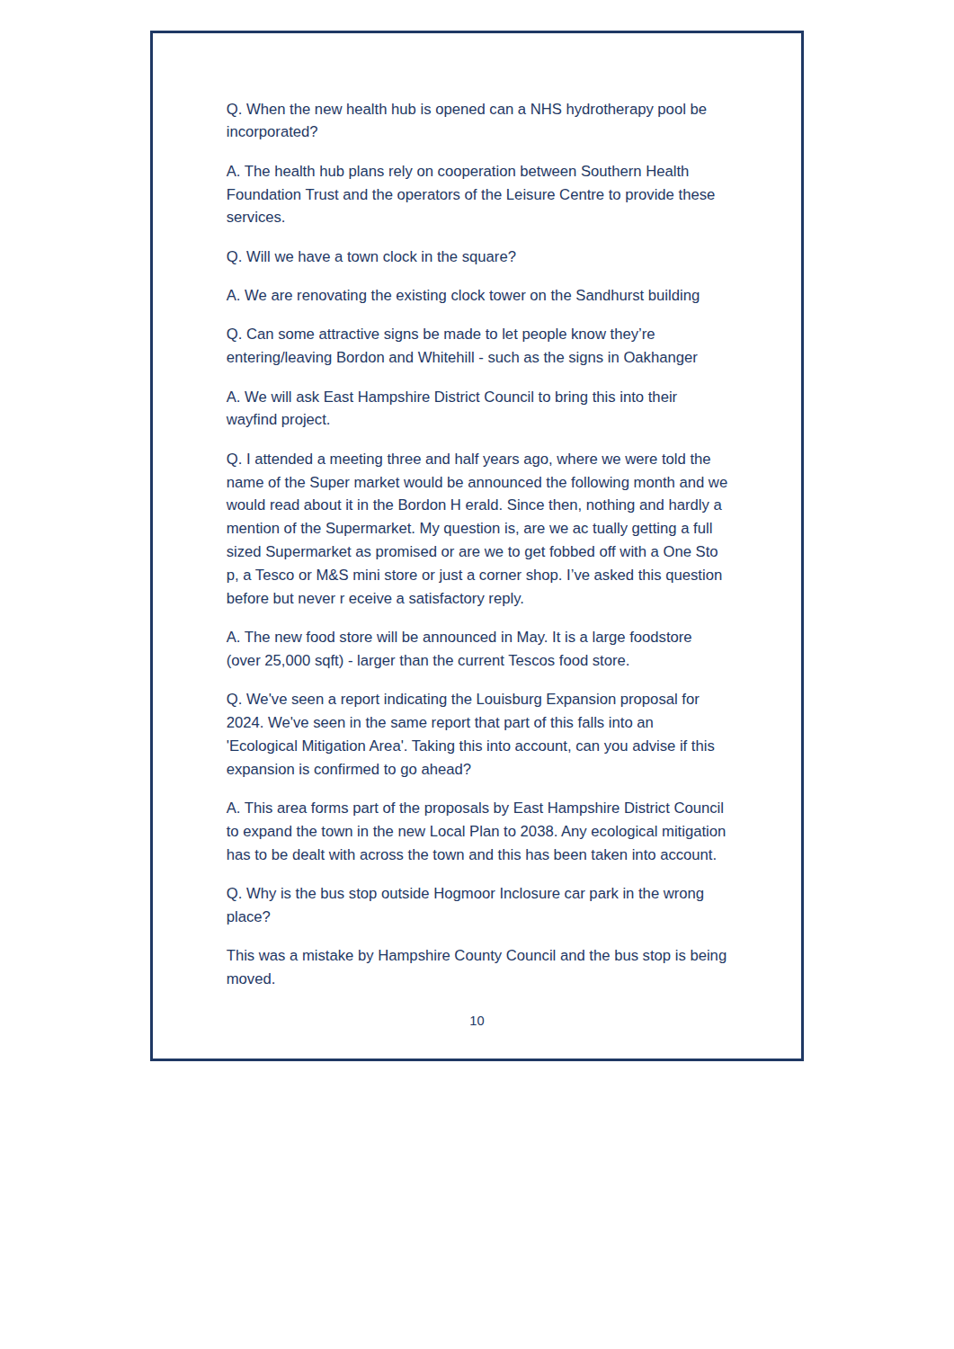Q. When the new health hub is opened can a NHS hydrotherapy pool be incorporated?
A. The health hub plans rely on cooperation between Southern Health Foundation Trust and the operators of the Leisure Centre to provide these services.
Q. Will we have a town clock in the square?
A. We are renovating the existing clock tower on the Sandhurst building
Q. Can some attractive signs be made to let people know they’re entering/leaving Bordon and Whitehill - such as the signs in Oakhanger
A. We will ask East Hampshire District Council to bring this into their wayfind project.
Q. I attended a meeting three and half years ago, where we were told the name of the Super market would be announced the following month and we would read about it in the Bordon H erald. Since then, nothing and hardly a mention of the Supermarket. My question is, are we ac tually getting a full sized Supermarket as promised or are we to get fobbed off with a One Sto p, a Tesco or M&S mini store or just a corner shop. I’ve asked this question before but never r eceive a satisfactory reply.
A. The new food store will be announced in May. It is a large foodstore (over 25,000 sqft) - larger than the current Tescos food store.
Q. We've seen a report indicating the Louisburg Expansion proposal for 2024. We've seen in the same report that part of this falls into an 'Ecological Mitigation Area'. Taking this into account, can you advise if this expansion is confirmed to go ahead?
A. This area forms part of the proposals by East Hampshire District Council to expand the town in the new Local Plan to 2038. Any ecological mitigation has to be dealt with across the town and this has been taken into account.
Q. Why is the bus stop outside Hogmoor Inclosure car park in the wrong place?
This was a mistake by Hampshire County Council and the bus stop is being moved.
10